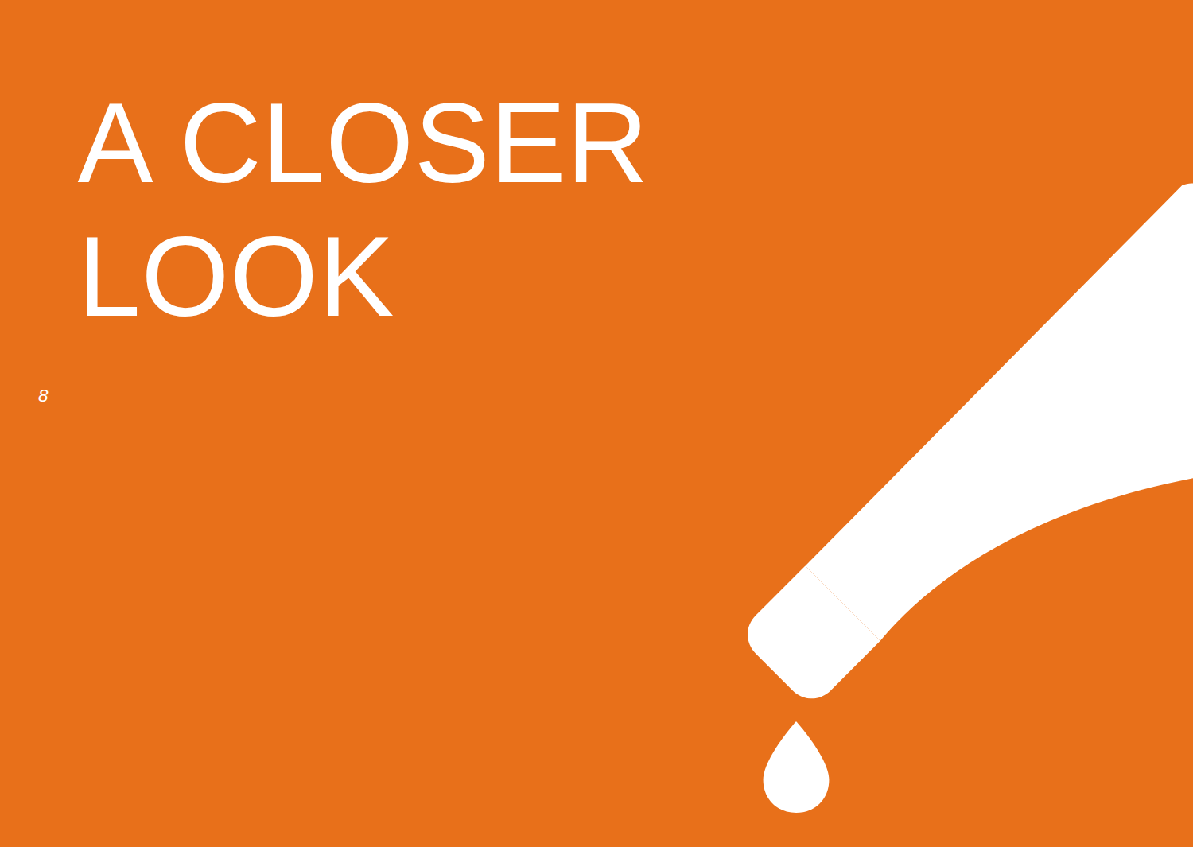8
A CLOSER LOOK